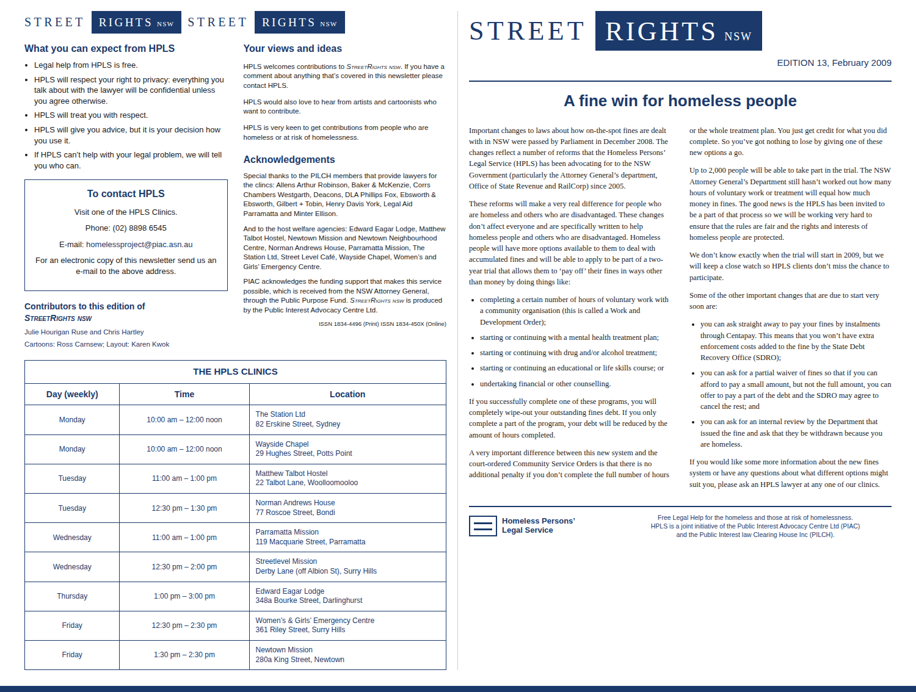STREET RIGHTSNSW STREET RIGHTSNSW
What you can expect from HPLS
Legal help from HPLS is free.
HPLS will respect your right to privacy: everything you talk about with the lawyer will be confidential unless you agree otherwise.
HPLS will treat you with respect.
HPLS will give you advice, but it is your decision how you use it.
If HPLS can’t help with your legal problem, we will tell you who can.
To contact HPLS
Visit one of the HPLS Clinics.
Phone: (02) 8898 6545
E-mail: homelessproject@piac.asn.au
For an electronic copy of this newsletter send us an e-mail to the above address.
Contributors to this edition of
StreetRights nsw
Julie Hourigan Ruse and Chris Hartley
Cartoons: Ross Carnsew; Layout: Karen Kwok
Your views and ideas
HPLS welcomes contributions to StreetRights nsw. If you have a comment about anything that’s covered in this newsletter please contact HPLS.
HPLS would also love to hear from artists and cartoonists who want to contribute.
HPLS is very keen to get contributions from people who are homeless or at risk of homelessness.
Acknowledgements
Special thanks to the PILCH members that provide lawyers for the clincs: Allens Arthur Robinson, Baker & McKenzie, Corrs Chambers Westgarth, Deacons, DLA Phillips Fox, Ebsworth & Ebsworth, Gilbert + Tobin, Henry Davis York, Legal Aid Parramatta and Minter Ellison.
And to the host welfare agencies: Edward Eagar Lodge, Matthew Talbot Hostel, Newtown Mission and Newtown Neighbourhood Centre, Norman Andrews House, Parramatta Mission, The Station Ltd, Street Level Café, Wayside Chapel, Women’s and Girls’ Emergency Centre.
PIAC acknowledges the funding support that makes this service possible, which is received from the NSW Attorney General, through the Public Purpose Fund. StreetRights nsw is produced by the Public Interest Advocacy Centre Ltd.
ISSN 1834-4496 (Print) ISSN 1834-450X (Online)
THE HPLS CLINICS
| Day (weekly) | Time | Location |
| --- | --- | --- |
| Monday | 10:00 am – 12:00 noon | The Station Ltd 82 Erskine Street, Sydney |
| Monday | 10:00 am – 12:00 noon | Wayside Chapel 29 Hughes Street, Potts Point |
| Tuesday | 11:00 am – 1:00 pm | Matthew Talbot Hostel 22 Talbot Lane, Woolloomooloo |
| Tuesday | 12:30 pm – 1:30 pm | Norman Andrews House 77 Roscoe Street, Bondi |
| Wednesday | 11:00 am – 1:00 pm | Parramatta Mission 119 Macquarie Street, Parramatta |
| Wednesday | 12:30 pm – 2:00 pm | Streetlevel Mission Derby Lane (off Albion St), Surry Hills |
| Thursday | 1:00 pm – 3:00 pm | Edward Eagar Lodge 348a Bourke Street, Darlinghurst |
| Friday | 12:30 pm – 2:30 pm | Women’s & Girls’ Emergency Centre 361 Riley Street, Surry Hills |
| Friday | 1:30 pm – 2:30 pm | Newtown Mission 280a King Street, Newtown |
STREET RIGHTSNSW
EDITION 13, February 2009
A fine win for homeless people
Important changes to laws about how on-the-spot fines are dealt with in NSW were passed by Parliament in December 2008. The changes reflect a number of reforms that the Homeless Persons’ Legal Service (HPLS) has been advocating for to the NSW Government (particularly the Attorney General’s department, Office of State Revenue and RailCorp) since 2005.
These reforms will make a very real difference for people who are homeless and others who are disadvantaged. These changes don’t affect everyone and are specifically written to help homeless people and others who are disadvantaged. Homeless people will have more options available to them to deal with accumulated fines and will be able to apply to be part of a two-year trial that allows them to ‘pay off’ their fines in ways other than money by doing things like:
completing a certain number of hours of voluntary work with a community organisation (this is called a Work and Development Order);
starting or continuing with a mental health treatment plan;
starting or continuing with drug and/or alcohol treatment;
starting or continuing an educational or life skills course; or
undertaking financial or other counselling.
If you successfully complete one of these programs, you will completely wipe-out your outstanding fines debt. If you only complete a part of the program, your debt will be reduced by the amount of hours completed.
A very important difference between this new system and the court-ordered Community Service Orders is that there is no additional penalty if you don’t complete the full number of hours or the whole treatment plan. You just get credit for what you did complete. So you’ve got nothing to lose by giving one of these new options a go.
Up to 2,000 people will be able to take part in the trial. The NSW Attorney General’s Department still hasn’t worked out how many hours of voluntary work or treatment will equal how much money in fines. The good news is the HPLS has been invited to be a part of that process so we will be working very hard to ensure that the rules are fair and the rights and interests of homeless people are protected.
We don’t know exactly when the trial will start in 2009, but we will keep a close watch so HPLS clients don’t miss the chance to participate.
Some of the other important changes that are due to start very soon are:
you can ask straight away to pay your fines by instalments through Centapay. This means that you won’t have extra enforcement costs added to the fine by the State Debt Recovery Office (SDRO);
you can ask for a partial waiver of fines so that if you can afford to pay a small amount, but not the full amount, you can offer to pay a part of the debt and the SDRO may agree to cancel the rest; and
you can ask for an internal review by the Department that issued the fine and ask that they be withdrawn because you are homeless.
If you would like some more information about the new fines system or have any questions about what different options might suit you, please ask an HPLS lawyer at any one of our clinics.
Homeless Persons’
Legal Service
Free Legal Help for the homeless and those at risk of homelessness.
HPLS is a joint initiative of the Public Interest Advocacy Centre Ltd (PIAC)
and the Public Interest law Clearing House Inc (PILCH).